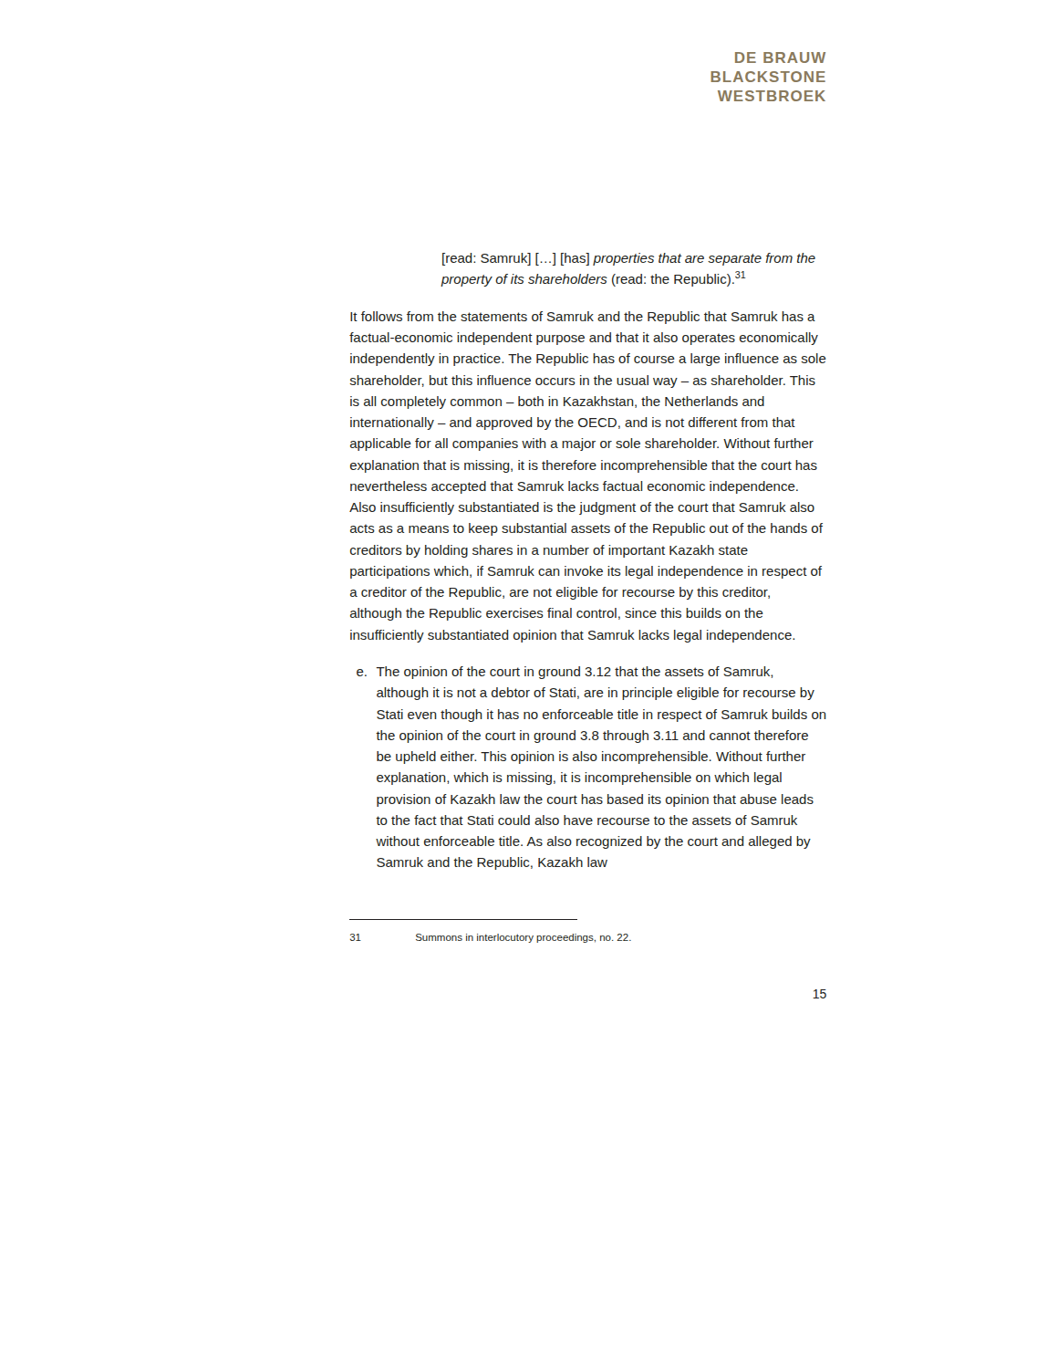DE BRAUW
BLACKSTONE
WESTBROEK
[read: Samruk] […] [has] properties that are separate from the property of its shareholders (read: the Republic).31
It follows from the statements of Samruk and the Republic that Samruk has a factual-economic independent purpose and that it also operates economically independently in practice. The Republic has of course a large influence as sole shareholder, but this influence occurs in the usual way – as shareholder. This is all completely common – both in Kazakhstan, the Netherlands and internationally – and approved by the OECD, and is not different from that applicable for all companies with a major or sole shareholder. Without further explanation that is missing, it is therefore incomprehensible that the court has nevertheless accepted that Samruk lacks factual economic independence. Also insufficiently substantiated is the judgment of the court that Samruk also acts as a means to keep substantial assets of the Republic out of the hands of creditors by holding shares in a number of important Kazakh state participations which, if Samruk can invoke its legal independence in respect of a creditor of the Republic, are not eligible for recourse by this creditor, although the Republic exercises final control, since this builds on the insufficiently substantiated opinion that Samruk lacks legal independence.
The opinion of the court in ground 3.12 that the assets of Samruk, although it is not a debtor of Stati, are in principle eligible for recourse by Stati even though it has no enforceable title in respect of Samruk builds on the opinion of the court in ground 3.8 through 3.11 and cannot therefore be upheld either. This opinion is also incomprehensible. Without further explanation, which is missing, it is incomprehensible on which legal provision of Kazakh law the court has based its opinion that abuse leads to the fact that Stati could also have recourse to the assets of Samruk without enforceable title. As also recognized by the court and alleged by Samruk and the Republic, Kazakh law
31 Summons in interlocutory proceedings, no. 22.
15